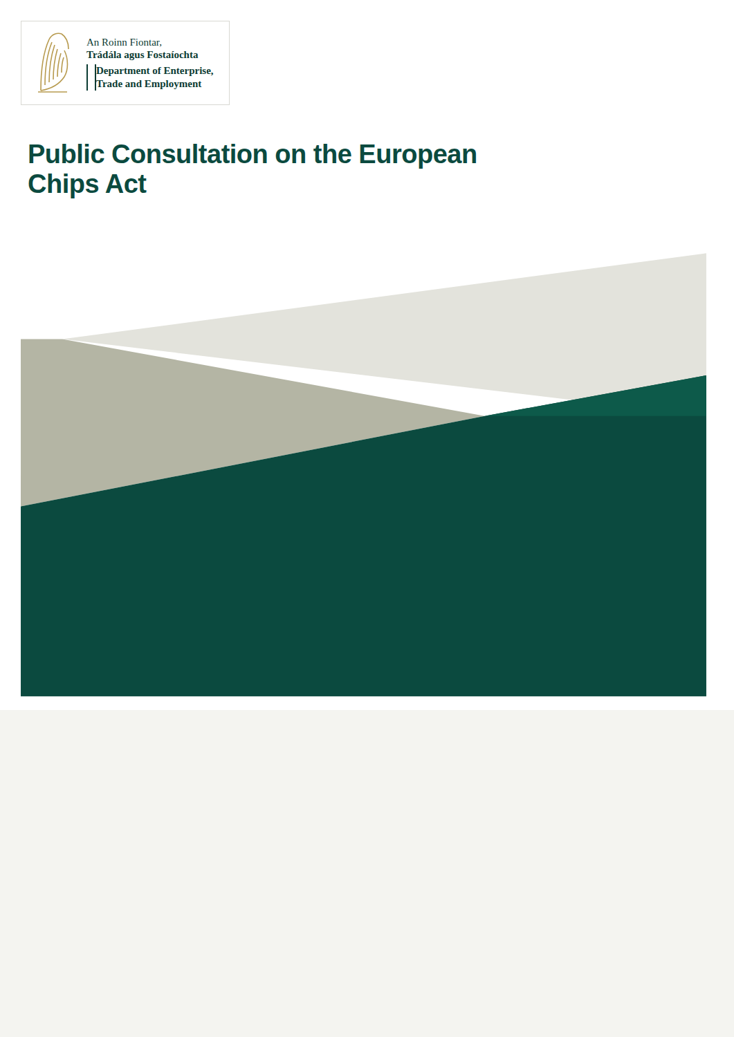An Roinn Fiontar,
Trádála agus Fostaíochta
Department of Enterprise,
Trade and Employment
Public Consultation on the European Chips Act